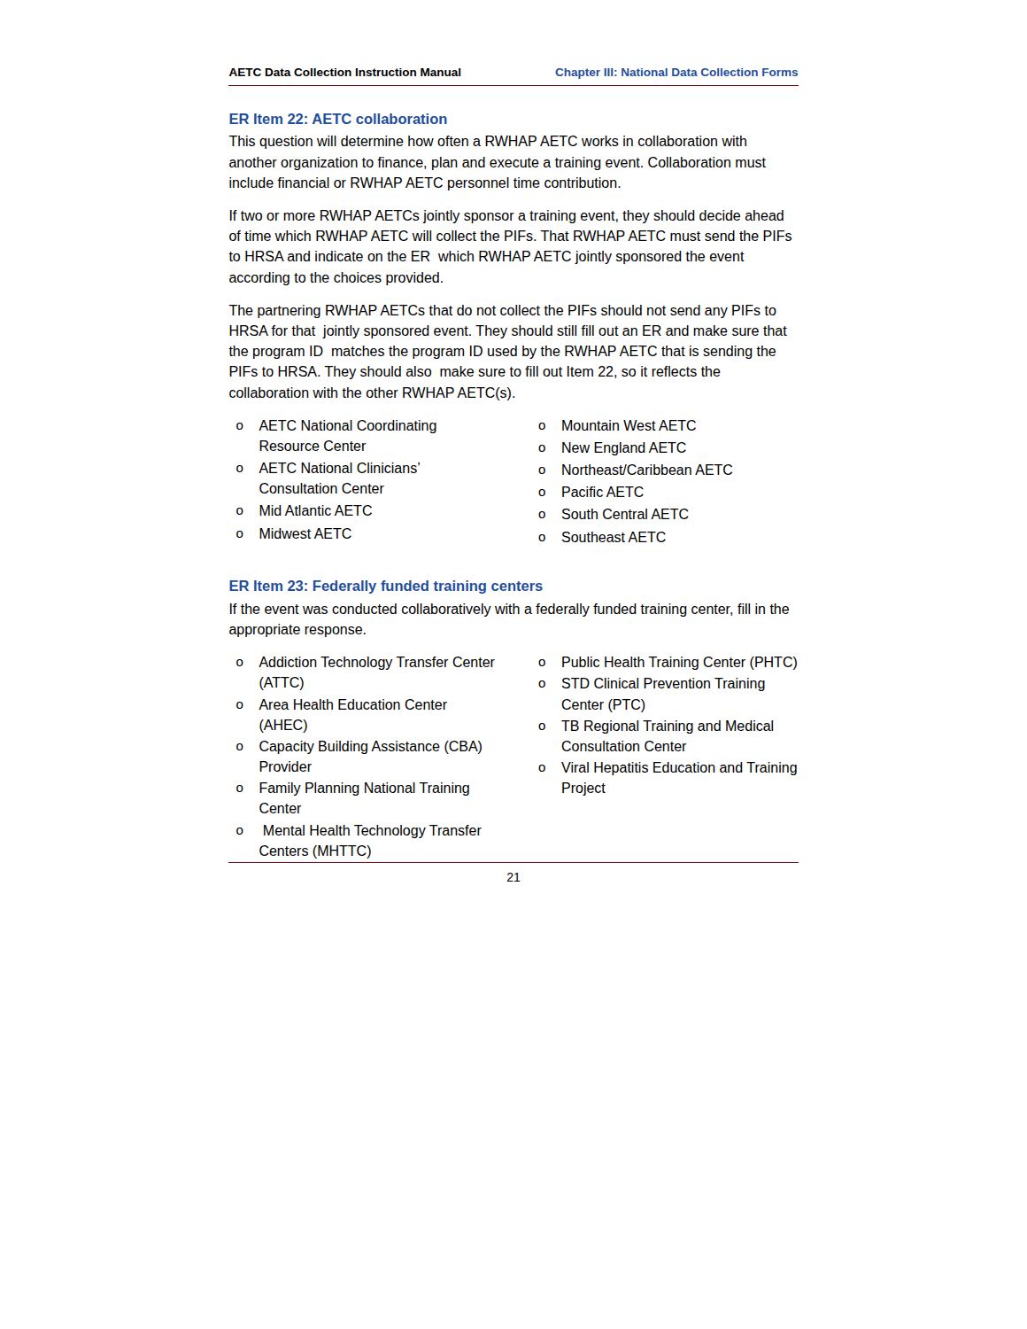AETC Data Collection Instruction Manual Chapter III: National Data Collection Forms
ER Item 22: AETC collaboration
This question will determine how often a RWHAP AETC works in collaboration with another organization to finance, plan and execute a training event. Collaboration must include financial or RWHAP AETC personnel time contribution.
If two or more RWHAP AETCs jointly sponsor a training event, they should decide ahead of time which RWHAP AETC will collect the PIFs. That RWHAP AETC must send the PIFs to HRSA and indicate on the ER which RWHAP AETC jointly sponsored the event according to the choices provided.
The partnering RWHAP AETCs that do not collect the PIFs should not send any PIFs to HRSA for that jointly sponsored event. They should still fill out an ER and make sure that the program ID matches the program ID used by the RWHAP AETC that is sending the PIFs to HRSA. They should also make sure to fill out Item 22, so it reflects the collaboration with the other RWHAP AETC(s).
AETC National Coordinating Resource Center
AETC National Clinicians’ Consultation Center
Mid Atlantic AETC
Midwest AETC
Mountain West AETC
New England AETC
Northeast/Caribbean AETC
Pacific AETC
South Central AETC
Southeast AETC
ER Item 23: Federally funded training centers
If the event was conducted collaboratively with a federally funded training center, fill in the appropriate response.
Addiction Technology Transfer Center (ATTC)
Area Health Education Center (AHEC)
Capacity Building Assistance (CBA) Provider
Family Planning National Training Center
Mental Health Technology Transfer Centers (MHTTC)
Public Health Training Center (PHTC)
STD Clinical Prevention Training Center (PTC)
TB Regional Training and Medical Consultation Center
Viral Hepatitis Education and Training Project
21